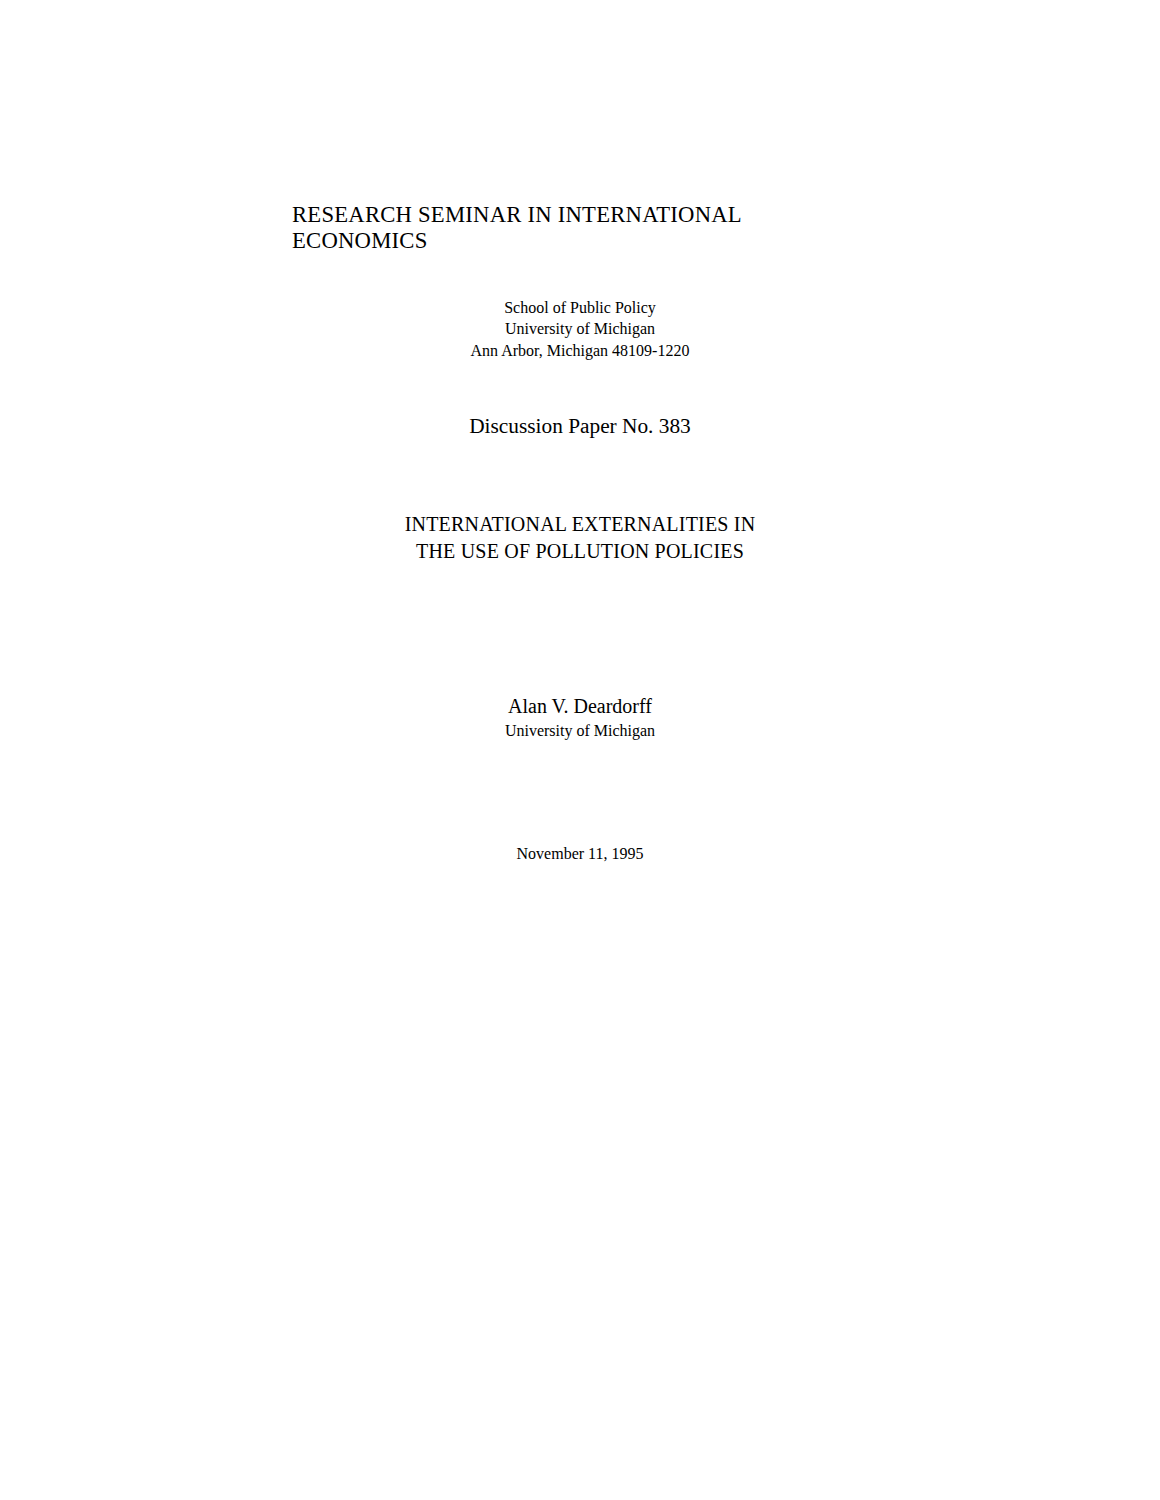RESEARCH SEMINAR IN INTERNATIONAL ECONOMICS
School of Public Policy
University of Michigan
Ann Arbor, Michigan 48109-1220
Discussion Paper No. 383
INTERNATIONAL EXTERNALITIES IN
THE USE OF POLLUTION POLICIES
Alan V. Deardorff University of Michigan
November 11, 1995